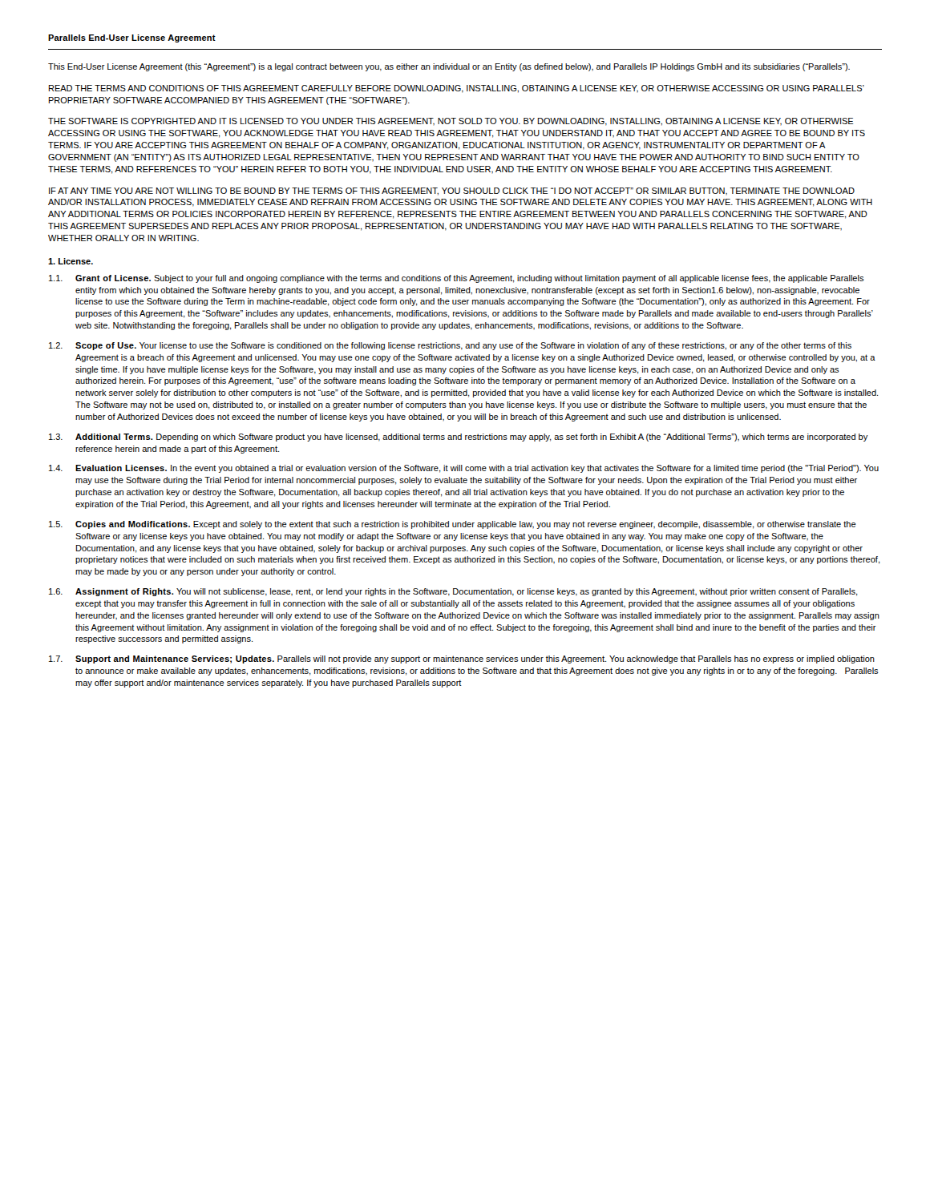Parallels End-User License Agreement
This End-User License Agreement (this “Agreement”) is a legal contract between you, as either an individual or an Entity (as defined below), and Parallels IP Holdings GmbH and its subsidiaries (“Parallels”).
READ THE TERMS AND CONDITIONS OF THIS AGREEMENT CAREFULLY BEFORE DOWNLOADING, INSTALLING, OBTAINING A LICENSE KEY, OR OTHERWISE ACCESSING OR USING PARALLELS’ PROPRIETARY SOFTWARE ACCOMPANIED BY THIS AGREEMENT (the “SOFTWARE”).
THE SOFTWARE IS COPYRIGHTED AND IT IS LICENSED TO YOU UNDER THIS AGREEMENT, NOT SOLD TO YOU. BY DOWNLOADING, INSTALLING, OBTAINING A LICENSE KEY, OR OTHERWISE ACCESSING OR USING THE SOFTWARE, YOU ACKNOWLEDGE THAT YOU HAVE READ THIS AGREEMENT, THAT YOU UNDERSTAND IT, AND THAT YOU ACCEPT AND AGREE TO BE BOUND BY ITS TERMS. IF YOU ARE ACCEPTING THIS AGREEMENT ON BEHALF OF A COMPANY, ORGANIZATION, EDUCATIONAL INSTITUTION, OR AGENCY, INSTRUMENTALITY OR DEPARTMENT OF A GOVERNMENT (AN “ENTITY”) AS ITS AUTHORIZED LEGAL REPRESENTATIVE, THEN YOU REPRESENT AND WARRANT THAT YOU HAVE THE POWER AND AUTHORITY TO BIND SUCH ENTITY TO THESE TERMS, AND REFERENCES TO “YOU” HEREIN REFER TO BOTH YOU, THE INDIVIDUAL END USER, AND THE ENTITY ON WHOSE BEHALF YOU ARE ACCEPTING THIS AGREEMENT.
IF AT ANY TIME YOU ARE NOT WILLING TO BE BOUND BY THE TERMS OF THIS AGREEMENT, YOU SHOULD CLICK THE “I DO NOT ACCEPT” OR SIMILAR BUTTON, TERMINATE THE DOWNLOAD AND/OR INSTALLATION PROCESS, IMMEDIATELY CEASE AND REFRAIN FROM ACCESSING OR USING THE SOFTWARE AND DELETE ANY COPIES YOU MAY HAVE. THIS AGREEMENT, ALONG WITH ANY ADDITIONAL TERMS OR POLICIES INCORPORATED HEREIN BY REFERENCE, REPRESENTS THE ENTIRE AGREEMENT BETWEEN YOU AND PARALLELS CONCERNING THE SOFTWARE, AND THIS AGREEMENT SUPERSEDES AND REPLACES ANY PRIOR PROPOSAL, REPRESENTATION, OR UNDERSTANDING YOU MAY HAVE HAD WITH PARALLELS RELATING TO THE SOFTWARE, WHETHER ORALLY OR IN WRITING.
1. License.
1.1. Grant of License. Subject to your full and ongoing compliance with the terms and conditions of this Agreement, including without limitation payment of all applicable license fees, the applicable Parallels entity from which you obtained the Software hereby grants to you, and you accept, a personal, limited, nonexclusive, nontransferable (except as set forth in Section1.6 below), non-assignable, revocable license to use the Software during the Term in machine-readable, object code form only, and the user manuals accompanying the Software (the “Documentation”), only as authorized in this Agreement. For purposes of this Agreement, the “Software” includes any updates, enhancements, modifications, revisions, or additions to the Software made by Parallels and made available to end-users through Parallels’ web site. Notwithstanding the foregoing, Parallels shall be under no obligation to provide any updates, enhancements, modifications, revisions, or additions to the Software.
1.2. Scope of Use. Your license to use the Software is conditioned on the following license restrictions, and any use of the Software in violation of any of these restrictions, or any of the other terms of this Agreement is a breach of this Agreement and unlicensed. You may use one copy of the Software activated by a license key on a single Authorized Device owned, leased, or otherwise controlled by you, at a single time. If you have multiple license keys for the Software, you may install and use as many copies of the Software as you have license keys, in each case, on an Authorized Device and only as authorized herein. For purposes of this Agreement, “use” of the software means loading the Software into the temporary or permanent memory of an Authorized Device. Installation of the Software on a network server solely for distribution to other computers is not “use” of the Software, and is permitted, provided that you have a valid license key for each Authorized Device on which the Software is installed. The Software may not be used on, distributed to, or installed on a greater number of computers than you have license keys. If you use or distribute the Software to multiple users, you must ensure that the number of Authorized Devices does not exceed the number of license keys you have obtained, or you will be in breach of this Agreement and such use and distribution is unlicensed.
1.3. Additional Terms. Depending on which Software product you have licensed, additional terms and restrictions may apply, as set forth in Exhibit A (the “Additional Terms”), which terms are incorporated by reference herein and made a part of this Agreement.
1.4. Evaluation Licenses. In the event you obtained a trial or evaluation version of the Software, it will come with a trial activation key that activates the Software for a limited time period (the "Trial Period"). You may use the Software during the Trial Period for internal noncommercial purposes, solely to evaluate the suitability of the Software for your needs. Upon the expiration of the Trial Period you must either purchase an activation key or destroy the Software, Documentation, all backup copies thereof, and all trial activation keys that you have obtained. If you do not purchase an activation key prior to the expiration of the Trial Period, this Agreement, and all your rights and licenses hereunder will terminate at the expiration of the Trial Period.
1.5. Copies and Modifications. Except and solely to the extent that such a restriction is prohibited under applicable law, you may not reverse engineer, decompile, disassemble, or otherwise translate the Software or any license keys you have obtained. You may not modify or adapt the Software or any license keys that you have obtained in any way. You may make one copy of the Software, the Documentation, and any license keys that you have obtained, solely for backup or archival purposes. Any such copies of the Software, Documentation, or license keys shall include any copyright or other proprietary notices that were included on such materials when you first received them. Except as authorized in this Section, no copies of the Software, Documentation, or license keys, or any portions thereof, may be made by you or any person under your authority or control.
1.6. Assignment of Rights. You will not sublicense, lease, rent, or lend your rights in the Software, Documentation, or license keys, as granted by this Agreement, without prior written consent of Parallels, except that you may transfer this Agreement in full in connection with the sale of all or substantially all of the assets related to this Agreement, provided that the assignee assumes all of your obligations hereunder, and the licenses granted hereunder will only extend to use of the Software on the Authorized Device on which the Software was installed immediately prior to the assignment. Parallels may assign this Agreement without limitation. Any assignment in violation of the foregoing shall be void and of no effect. Subject to the foregoing, this Agreement shall bind and inure to the benefit of the parties and their respective successors and permitted assigns.
1.7. Support and Maintenance Services; Updates. Parallels will not provide any support or maintenance services under this Agreement. You acknowledge that Parallels has no express or implied obligation to announce or make available any updates, enhancements, modifications, revisions, or additions to the Software and that this Agreement does not give you any rights in or to any of the foregoing. Parallels may offer support and/or maintenance services separately. If you have purchased Parallels support